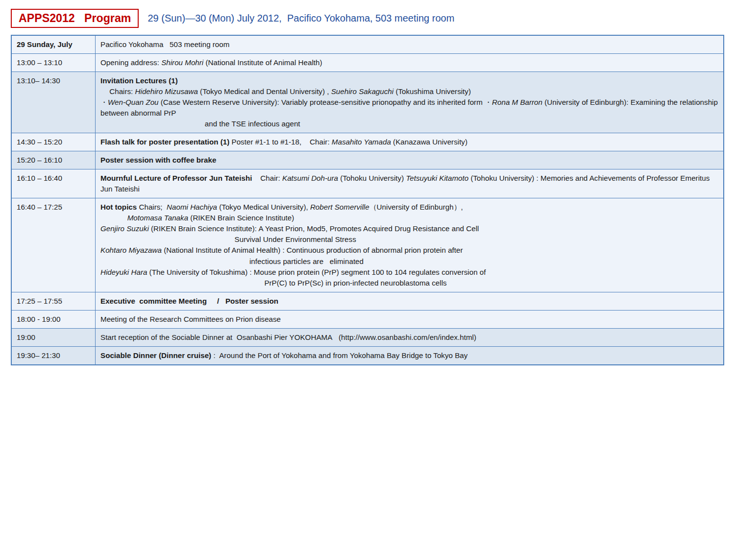APPS2012 Program
29 (Sun)—30 (Mon) July 2012, Pacifico Yokohama, 503 meeting room
| 29 Sunday, July | Pacifico Yokohama 503 meeting room |
| 13:00 – 13:10 | Opening address: Shirou Mohri (National Institute of Animal Health) |
| 13:10– 14:30 | Invitation Lectures (1) Chairs: Hidehiro Mizusawa (Tokyo Medical and Dental University) , Suehiro Sakaguchi (Tokushima University) ・ Wen-Quan Zou (Case Western Reserve University): Variably protease-sensitive prionopathy and its inherited form ・ Rona M Barron (University of Edinburgh): Examining the relationship between abnormal PrP and the TSE infectious agent |
| 14:30 – 15:20 | Flash talk for poster presentation (1) Poster #1-1 to #1-18, Chair: Masahito Yamada (Kanazawa University) |
| 15:20 – 16:10 | Poster session with coffee brake |
| 16:10 – 16:40 | Mournful Lecture of Professor Jun Tateishi Chair: Katsumi Doh-ura (Tohoku University) Tetsuyuki Kitamoto (Tohoku University) : Memories and Achievements of Professor Emeritus Jun Tateishi |
| 16:40 – 17:25 | Hot topics Chairs; Naomi Hachiya (Tokyo Medical University), Robert Somerville （University of Edinburgh）, Motomasa Tanaka (RIKEN Brain Science Institute) Genjiro Suzuki (RIKEN Brain Science Institute): A Yeast Prion, Mod5, Promotes Acquired Drug Resistance and Cell Survival Under Environmental Stress Kohtaro Miyazawa (National Institute of Animal Health) : Continuous production of abnormal prion protein after infectious particles are eliminated Hideyuki Hara (The University of Tokushima) : Mouse prion protein (PrP) segment 100 to 104 regulates conversion of PrP(C) to PrP(Sc) in prion-infected neuroblastoma cells |
| 17:25 – 17:55 | Executive committee Meeting / Poster session |
| 18:00 - 19:00 | Meeting of the Research Committees on Prion disease |
| 19:00 | Start reception of the Sociable Dinner at Osanbashi Pier YOKOHAMA (http://www.osanbashi.com/en/index.html) |
| 19:30– 21:30 | Sociable Dinner (Dinner cruise) : Around the Port of Yokohama and from Yokohama Bay Bridge to Tokyo Bay |